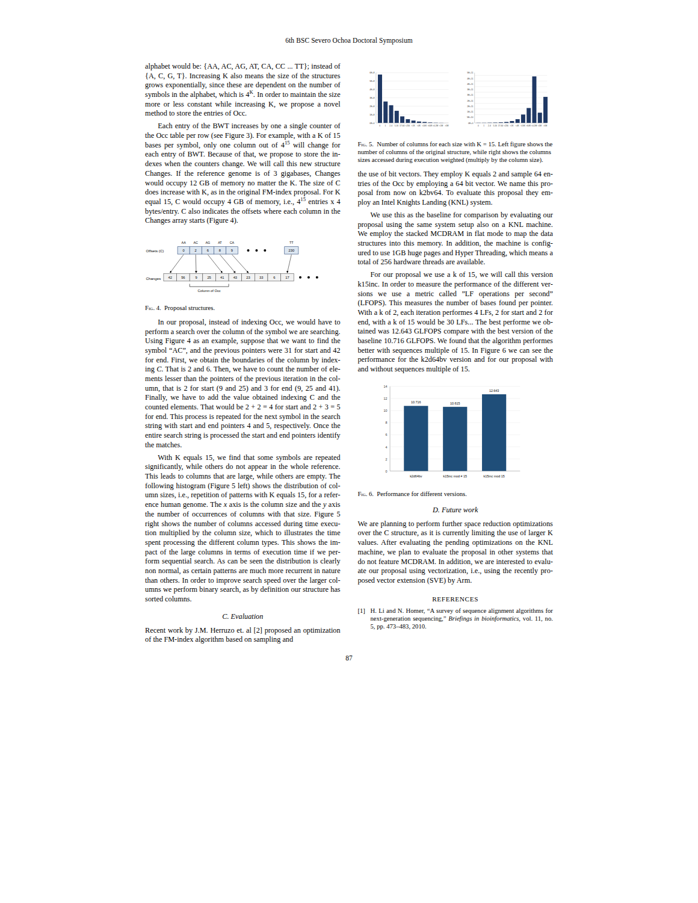6th BSC Severo Ochoa Doctoral Symposium
alphabet would be: {AA, AC, AG, AT, CA, CC ... TT}; instead of {A, C, G, T}. Increasing K also means the size of the structures grows exponentially, since these are dependent on the number of symbols in the alphabet, which is 4K. In order to maintain the size more or less constant while increasing K, we propose a novel method to store the entries of Occ.
Each entry of the BWT increases by one a single counter of the Occ table per row (see Figure 3). For example, with a K of 15 bases per symbol, only one column out of 415 will change for each entry of BWT. Because of that, we propose to store the indexes when the counters change. We will call this new structure Changes. If the reference genome is of 3 gigabases, Changes would occupy 12 GB of memory no matter the K. The size of C does increase with K, as in the original FM-index proposal. For K equal 15, C would occupy 4 GB of memory, i.e., 415 entries x 4 bytes/entry. C also indicates the offsets where each column in the Changes array starts (Figure 4).
Offsets (C) Changes 0 2 6 8 9 230 AA AC AG AT CA TT 42 56 9 25 41 43 23 33 6 17 Column of Occ
Fig. 4. Proposal structures.
In our proposal, instead of indexing Occ, we would have to perform a search over the column of the symbol we are searching. Using Figure 4 as an example, suppose that we want to find the symbol “AC”, and the previous pointers were 31 for start and 42 for end. First, we obtain the boundaries of the column by indexing C. That is 2 and 6. Then, we have to count the number of elements lesser than the pointers of the previous iteration in the column, that is 2 for start (9 and 25) and 3 for end (9, 25 and 41). Finally, we have to add the value obtained indexing C and the counted elements. That would be 2 + 2 = 4 for start and 2 + 3 = 5 for end. This process is repeated for the next symbol in the search string with start and end pointers 4 and 5, respectively. Once the entire search string is processed the start and end pointers identify the matches.
With K equals 15, we find that some symbols are repeated significantly, while others do not appear in the whole reference. This leads to columns that are large, while others are empty. The following histogram (Figure 5 left) shows the distribution of column sizes, i.e., repetition of patterns with K equals 15, for a reference human genome. The x axis is the column size and the y axis the number of occurrences of columns with that size. Figure 5 right shows the number of columns accessed during time execution multiplied by the column size, which to illustrates the time spent processing the different column types. This shows the impact of the large columns in terms of execution time if we perform sequential search. As can be seen the distribution is clearly non normal, as certain patterns are much more recurrent in nature than others. In order to improve search speed over the larger columns we perform binary search, as by definition our structure has sorted columns.
C. Evaluation
Recent work by J.M. Herruzo et. al [2] proposed an optimization of the FM-index algorithm based on sampling and
6E+8 5E+8 4E+8 3E+8 2E+8 1E+8 0E+0 0 1 2-4 5-16 17-64 <256 <1K <4K <16K <64K <0.2M <1M >1M 5E+11 4E+11 4E+11 3E+11 3E+11 2E+11 2E+11 1E+11 5E+10 0E+0 0 1 2-4 5-16 17-64 <256 <1K <4K <16K <64K <0.2M <1M >1M
Fig. 5. Number of columns for each size with K = 15. Left figure shows the number of columns of the original structure, while right shows the columns sizes accessed during execution weighted (multiply by the column size).
the use of bit vectors. They employ K equals 2 and sample 64 entries of the Occ by employing a 64 bit vector. We name this proposal from now on k2bv64. To evaluate this proposal they employ an Intel Knights Landing (KNL) system.
We use this as the baseline for comparison by evaluating our proposal using the same system setup also on a KNL machine. We employ the stacked MCDRAM in flat mode to map the data structures into this memory. In addition, the machine is configured to use 1GB huge pages and Hyper Threading, which means a total of 256 hardware threads are available.
For our proposal we use a k of 15, we will call this version k15inc. In order to measure the performance of the different versions we use a metric called ”LF operations per second” (LFOPS). This measures the number of bases found per pointer. With a k of 2, each iteration performes 4 LFs, 2 for start and 2 for end, with a k of 15 would be 30 LFs... The best performe we obtained was 12.643 GLFOPS compare with the best version of the baseline 10.716 GLFOPS. We found that the algorithm performes better with sequences multiple of 15. In Figure 6 we can see the performance for the k2d64bv version and for our proposal with and without sequences multiple of 15.
0 2 4 6 8 10 12 14 10.716 10.615 12.643 k2d64bv k15inc mod ≠ 15 k15inc mod 15
Fig. 6. Performance for different versions.
D. Future work
We are planning to perform further space reduction optimizations over the C structure, as it is currently limiting the use of larger K values. After evaluating the pending optimizations on the KNL machine, we plan to evaluate the proposal in other systems that do not feature MCDRAM. In addition, we are interested to evaluate our proposal using vectorization, i.e., using the recently proposed vector extension (SVE) by Arm.
References
[1] H. Li and N. Homer, “A survey of sequence alignment algorithms for next-generation sequencing,” Briefings in bioinformatics, vol. 11, no. 5, pp. 473–483, 2010.
87